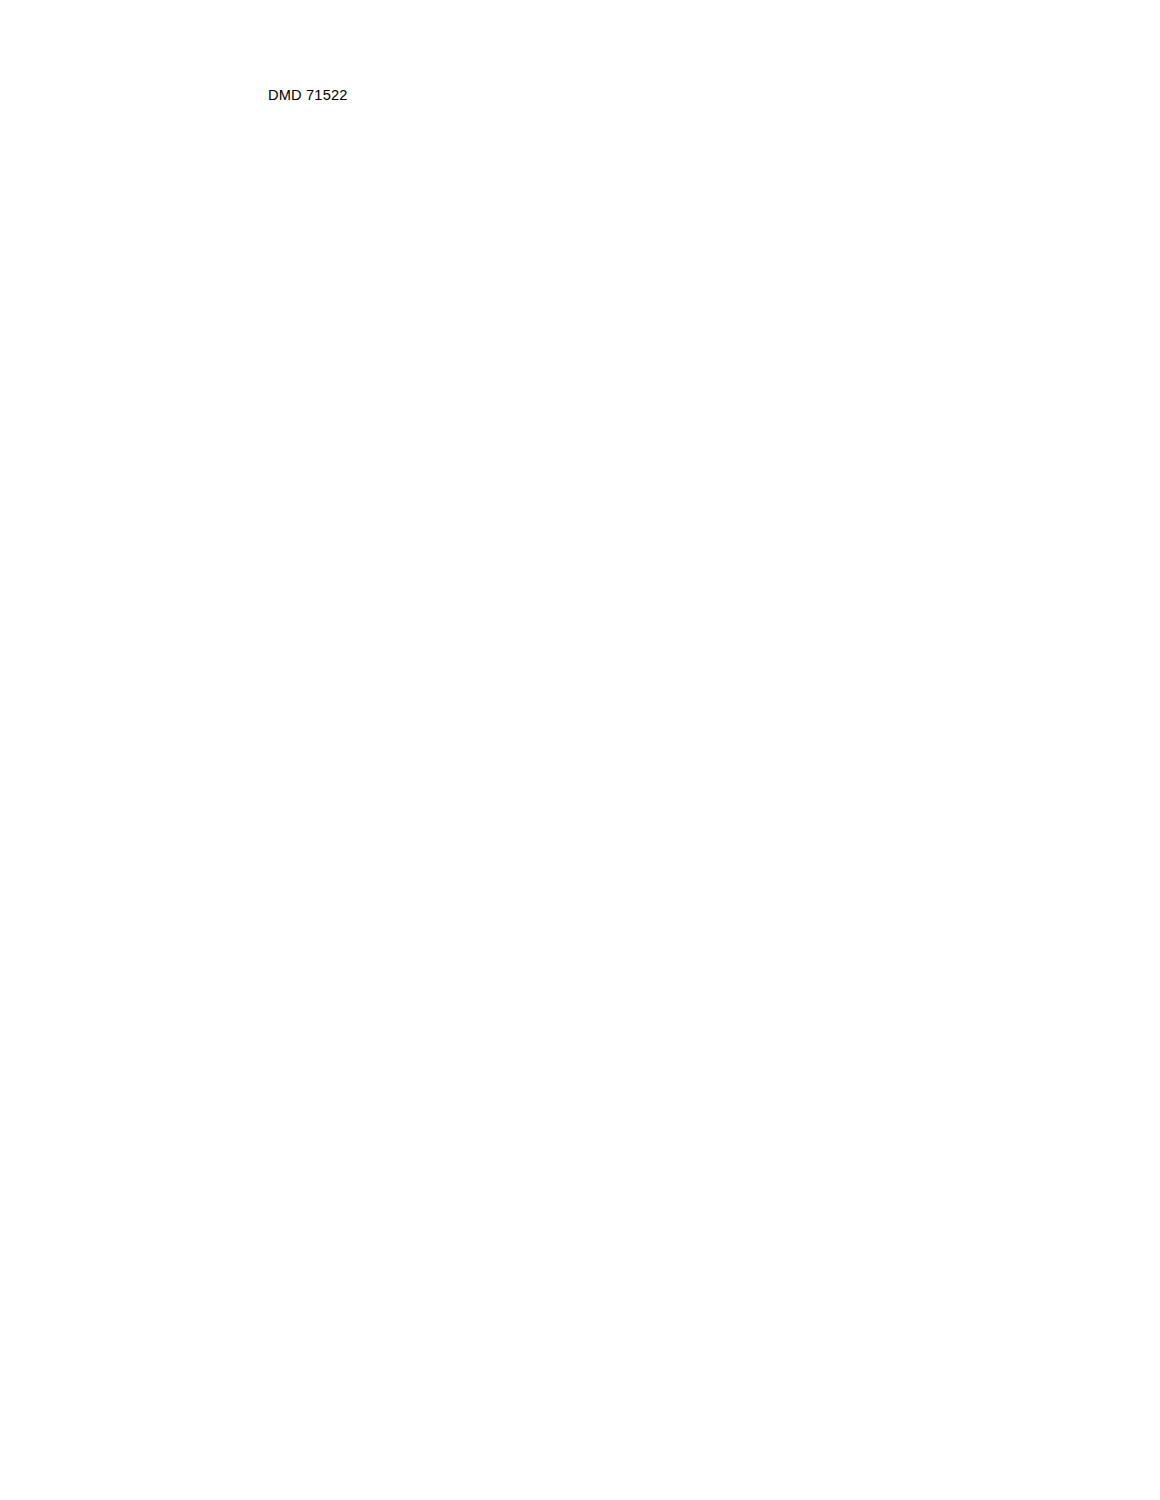DMD 71522